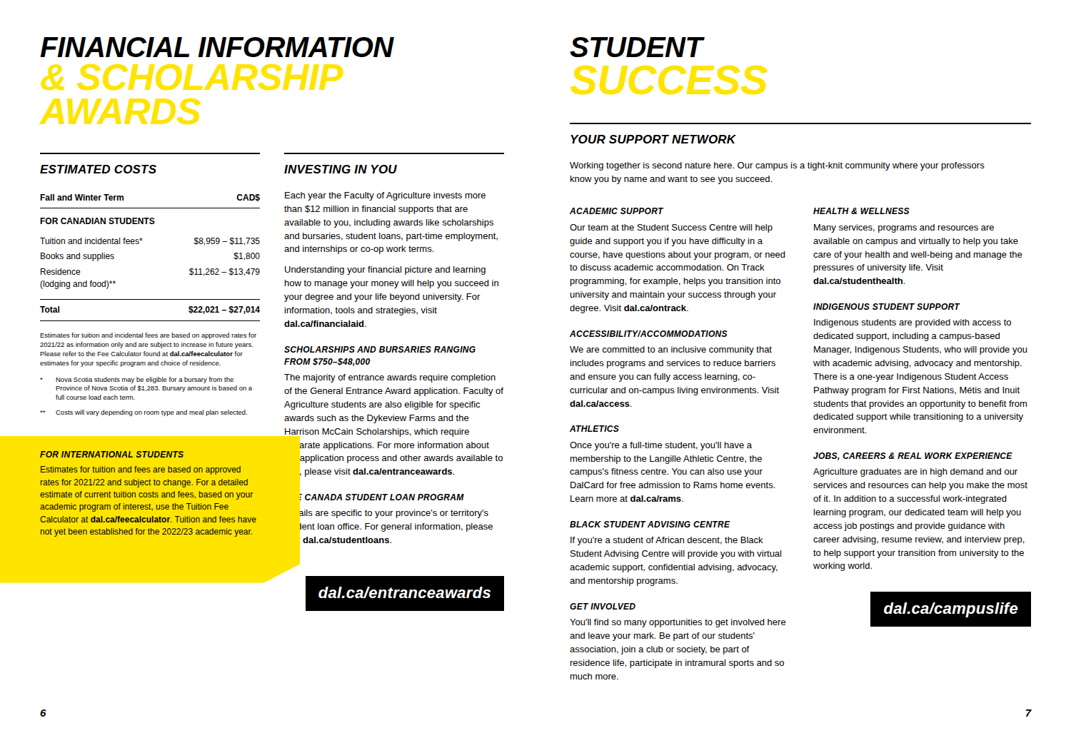Financial Information & Scholarship Awards
Estimated Costs
| Fall and Winter Term | CAD$ |
| --- | --- |
| FOR CANADIAN STUDENTS |
| Tuition and incidental fees* | $8,959 – $11,735 |
| Books and supplies | $1,800 |
| Residence (lodging and food)** | $11,262 – $13,479 |
| Total | $22,021 – $27,014 |
Estimates for tuition and incidental fees are based on approved rates for 2021/22 as information only and are subject to increase in future years. Please refer to the Fee Calculator found at dal.ca/feecalculator for estimates for your specific program and choice of residence.
* Nova Scotia students may be eligible for a bursary from the Province of Nova Scotia of $1,283. Bursary amount is based on a full course load each term.
** Costs will vary depending on room type and meal plan selected.
For International Students
Estimates for tuition and fees are based on approved rates for 2021/22 and subject to change. For a detailed estimate of current tuition costs and fees, based on your academic program of interest, use the Tuition Fee Calculator at dal.ca/feecalculator. Tuition and fees have not yet been established for the 2022/23 academic year.
Investing in You
Each year the Faculty of Agriculture invests more than $12 million in financial supports that are available to you, including awards like scholarships and bursaries, student loans, part-time employment, and internships or co-op work terms.
Understanding your financial picture and learning how to manage your money will help you succeed in your degree and your life beyond university. For information, tools and strategies, visit dal.ca/financialaid.
Scholarships and Bursaries Ranging from $750–$48,000
The majority of entrance awards require completion of the General Entrance Award application. Faculty of Agriculture students are also eligible for specific awards such as the Dykeview Farms and the Harrison McCain Scholarships, which require separate applications. For more information about the application process and other awards available to you, please visit dal.ca/entranceawards.
The Canada Student Loan Program
Details are specific to your province's or territory's student loan office. For general information, please visit dal.ca/studentloans.
dal.ca/entranceawards
6
Student Success
Your Support Network
Working together is second nature here. Our campus is a tight-knit community where your professors know you by name and want to see you succeed.
Academic Support
Our team at the Student Success Centre will help guide and support you if you have difficulty in a course, have questions about your program, or need to discuss academic accommodation. On Track programming, for example, helps you transition into university and maintain your success through your degree. Visit dal.ca/ontrack.
Accessibility/Accommodations
We are committed to an inclusive community that includes programs and services to reduce barriers and ensure you can fully access learning, co-curricular and on-campus living environments. Visit dal.ca/access.
Athletics
Once you're a full-time student, you'll have a membership to the Langille Athletic Centre, the campus's fitness centre. You can also use your DalCard for free admission to Rams home events. Learn more at dal.ca/rams.
Black Student Advising Centre
If you're a student of African descent, the Black Student Advising Centre will provide you with virtual academic support, confidential advising, advocacy, and mentorship programs.
Get Involved
You'll find so many opportunities to get involved here and leave your mark. Be part of our students' association, join a club or society, be part of residence life, participate in intramural sports and so much more.
Health & Wellness
Many services, programs and resources are available on campus and virtually to help you take care of your health and well-being and manage the pressures of university life. Visit dal.ca/studenthealth.
Indigenous Student Support
Indigenous students are provided with access to dedicated support, including a campus-based Manager, Indigenous Students, who will provide you with academic advising, advocacy and mentorship. There is a one-year Indigenous Student Access Pathway program for First Nations, Métis and Inuit students that provides an opportunity to benefit from dedicated support while transitioning to a university environment.
Jobs, Careers & Real Work Experience
Agriculture graduates are in high demand and our services and resources can help you make the most of it. In addition to a successful work-integrated learning program, our dedicated team will help you access job postings and provide guidance with career advising, resume review, and interview prep, to help support your transition from university to the working world.
dal.ca/campuslife
7